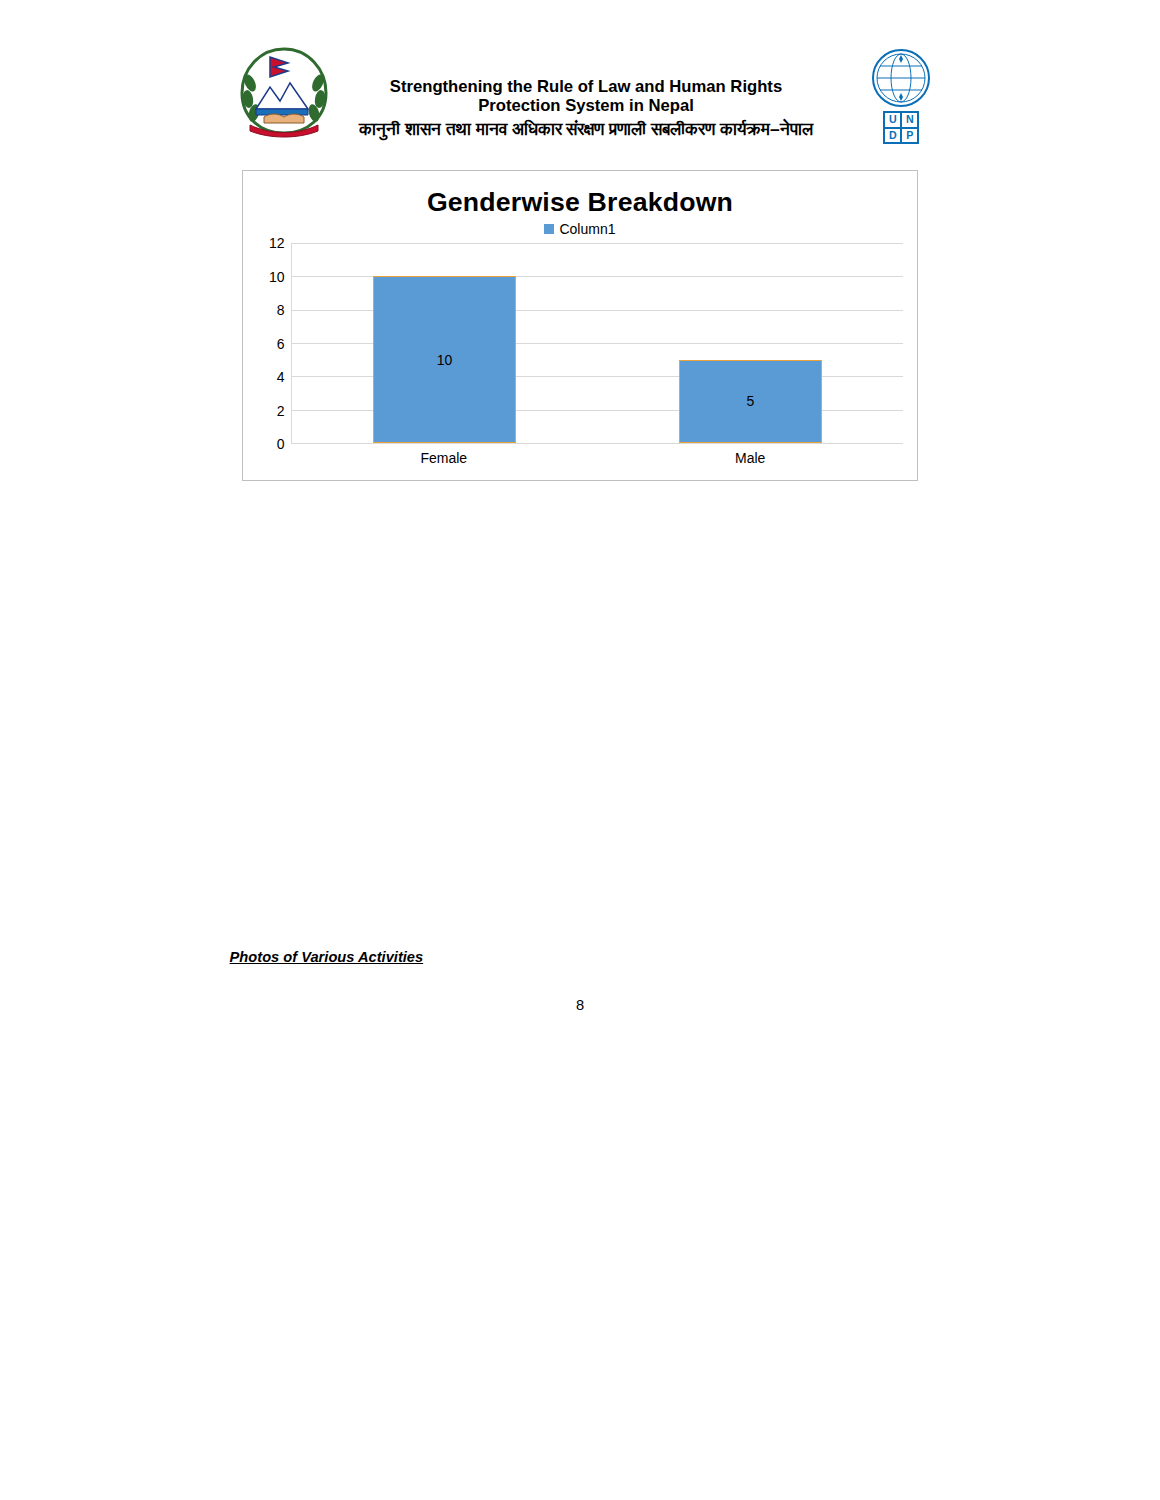Strengthening the Rule of Law and Human Rights Protection System in Nepal
कानुनी शासन तथा मानव अधिकार संरक्षण प्रणाली सबलीकरण कार्यक्रम–नेपाल
UN DP
Genderwise Breakdown
Column1
12
10
8
6
4
2
0
10
5
Female
Male
Photos of Various Activities
8